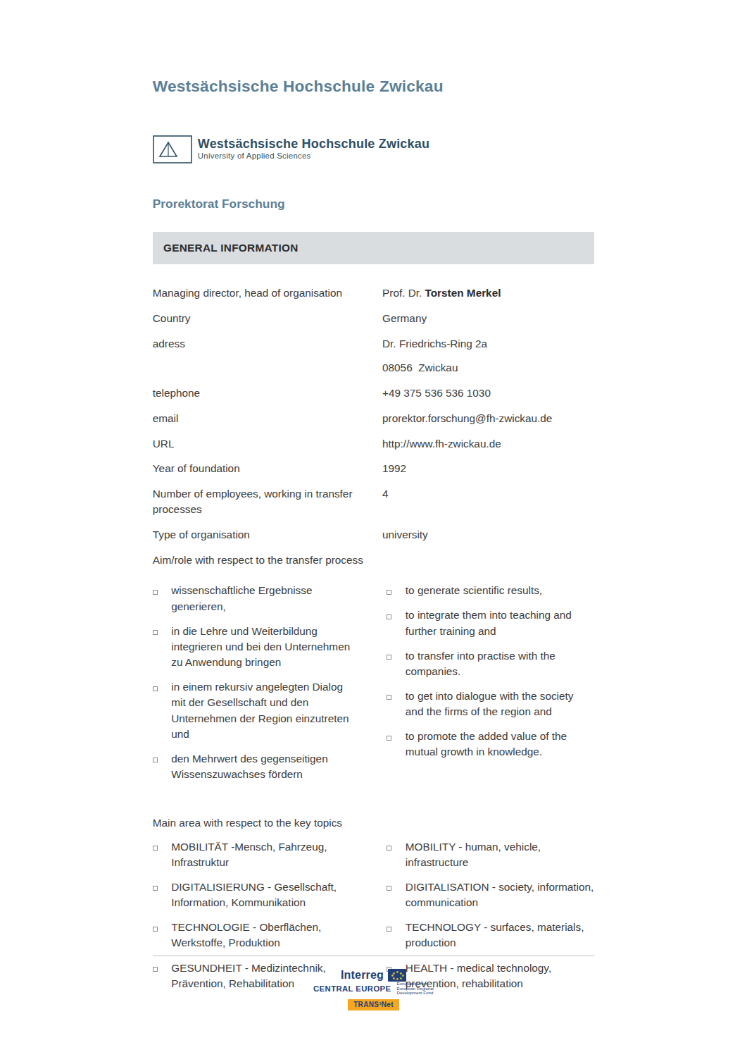Westsächsische Hochschule Zwickau
Westsächsische Hochschule Zwickau
University of Applied Sciences
Prorektorat Forschung
GENERAL INFORMATION
| Managing director, head of organisation | Prof. Dr. Torsten Merkel |
| Country | Germany |
| adress | Dr. Friedrichs-Ring 2a 08056 Zwickau |
| telephone | +49 375 536 536 1030 |
| email | prorektor.forschung@fh-zwickau.de |
| URL | http://www.fh-zwickau.de |
| Year of foundation | 1992 |
| Number of employees, working in transfer processes | 4 |
| Type of organisation | university |
| Aim/role with respect to the transfer process |
wissenschaftliche Ergebnisse generieren,
in die Lehre und Weiterbildung integrieren und bei den Unternehmen zu Anwendung bringen
in einem rekursiv angelegten Dialog mit der Gesellschaft und den Unternehmen der Region einzutreten und
den Mehrwert des gegenseitigen Wissenszuwachses fördern
to generate scientific results,
to integrate them into teaching and further training and
to transfer into practise with the companies.
to get into dialogue with the society and the firms of the region and
to promote the added value of the mutual growth in knowledge.
Main area with respect to the key topics
MOBILITÄT -Mensch, Fahrzeug, Infrastruktur
DIGITALISIERUNG - Gesellschaft, Information, Kommunikation
TECHNOLOGIE - Oberflächen, Werkstoffe, Produktion
GESUNDHEIT - Medizintechnik, Prävention, Rehabilitation
MOBILITY - human, vehicle, infrastructure
DIGITALISATION - society, information, communication
TECHNOLOGY - surfaces, materials, production
HEALTH - medical technology, prevention, rehabilitation
Interreg
★ ★ ★ ★ ★ ★ ★ ★
CENTRAL EUROPE
European Union
European Regional
Development Fund
TRANS³Net